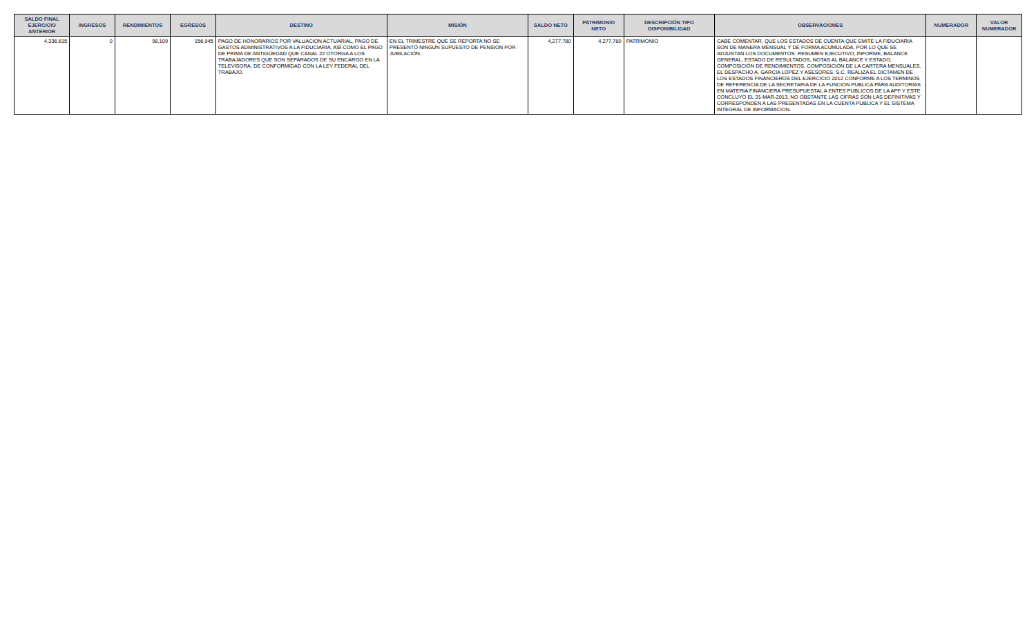| SALDO FINAL EJERCICIO ANTERIOR | INGRESOS | RENDIMIENTOS | EGRESOS | DESTINO | MISIÓN | SALDO NETO | PATRIMONIO NETO | DESCRIPCIÓN TIPO DISPONIBILIDAD | OBSERVACIONES | NUMERADOR | VALOR NUMERADOR |
| --- | --- | --- | --- | --- | --- | --- | --- | --- | --- | --- | --- |
| 4,336,615 | 0 | 98,109 | 156,945 | PAGO DE HONORARIOS POR VALUACION ACTUARIAL, PAGO DE GASTOS ADMINISTRATIVOS A LA FIDUCIARIA, ASÍ COMO EL PAGO DE PRIMA DE ANTIGÜEDAD QUE CANAL 22 OTORGA A LOS TRABAJADORES QUE SON SEPARADOS DE SU ENCARGO EN LA TELEVISORA, DE CONFORMIDAD CON LA LEY FEDERAL DEL TRABAJO. | EN EL TRIMESTRE QUE SE REPORTA NO SE PRESENTÓ NINGUN SUPUESTO DE PENSION POR JUBILACIÓN. | 4,277,780 | 4,277,780 | PATRIMONIO | CABE COMENTAR, QUE LOS ESTADOS DE CUENTA QUE EMITE LA FIDUCIARIA SON DE MANERA MENSUAL Y DE FORMA ACUMULADA, POR LO QUE SE ADJUNTAN LOS DOCUMENTOS: RESUMEN EJECUTIVO, INFORME, BALANCE GENERAL, ESTADO DE RESULTADOS, NOTAS AL BALANCE Y ESTADO, COMPOSICIÓN DE RENDIMIENTOS, COMPOSICIÓN DE LA CARTERA MENSUALES. EL DESPACHO A. GARCIA LOPEZ Y ASESORES, S.C. REALIZA EL DICTAMEN DE LOS ESTADOS FINANCIEROS DEL EJERCICIO 2012 CONFORME A LOS TERMINOS DE REFERENCIA DE LA SECRETARIA DE LA FUNCION PUBLICA PARA AUDITORIAS EN MATERIA FINANCIERA PRESUPUESTAL A ENTES PUBLICOS DE LA APF Y ESTE CONCLUYO EL 31-MAR-2013, NO OBSTANTE LAS CIFRAS SON LAS DEFINITIVAS Y CORRESPONDEN A LAS PRESENTADAS EN LA CUENTA PUBLICA Y EL SISTEMA INTEGRAL DE INFORMACION. | | |